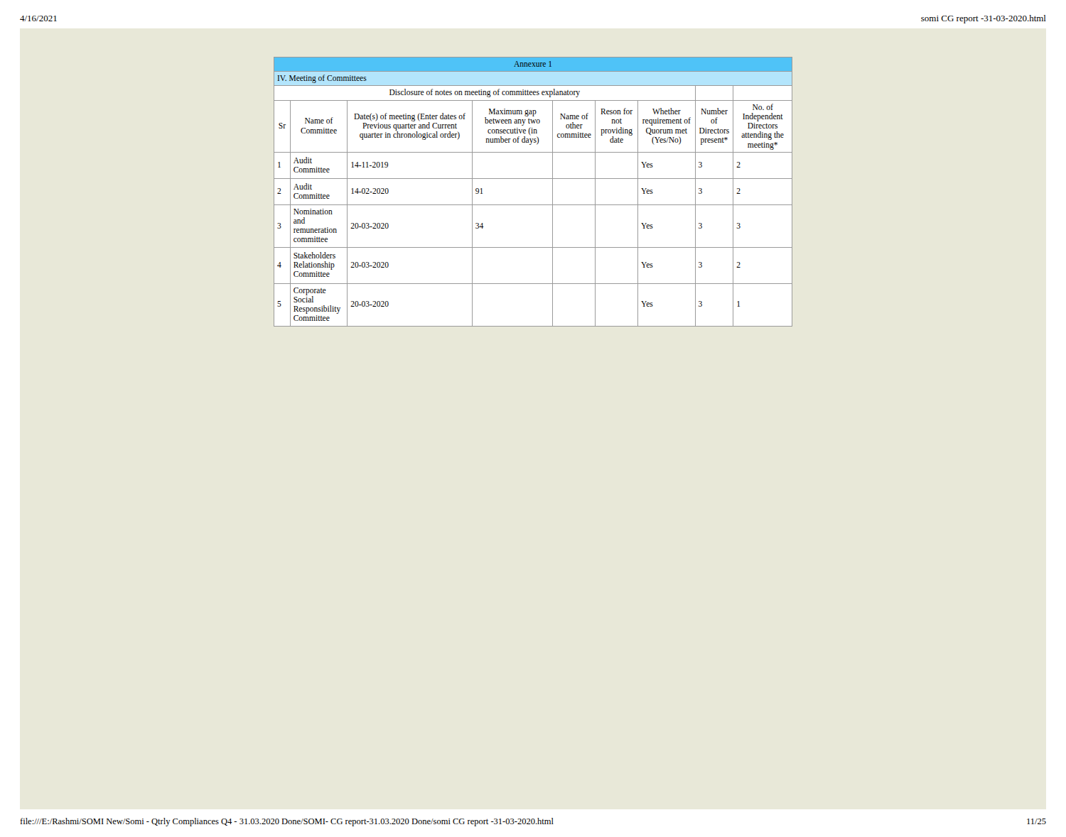4/16/2021
somi CG report -31-03-2020.html
| Annexure 1 |
| IV. Meeting of Committees |
| Disclosure of notes on meeting of committees explanatory | | |
| Sr | Name of Committee | Date(s) of meeting (Enter dates of Previous quarter and Current quarter in chronological order) | Maximum gap between any two consecutive (in number of days) | Name of other committee | Reson for not providing date | Whether requirement of Quorum met (Yes/No) | Number of Directors present* | No. of Independent Directors attending the meeting* |
| 1 | Audit Committee | 14-11-2019 | | | | Yes | 3 | 2 |
| 2 | Audit Committee | 14-02-2020 | 91 | | | Yes | 3 | 2 |
| 3 | Nomination and remuneration committee | 20-03-2020 | 34 | | | Yes | 3 | 3 |
| 4 | Stakeholders Relationship Committee | 20-03-2020 | | | | Yes | 3 | 2 |
| 5 | Corporate Social Responsibility Committee | 20-03-2020 | | | | Yes | 3 | 1 |
file:///E:/Rashmi/SOMI New/Somi - Qtrly Compliances Q4 - 31.03.2020 Done/SOMI- CG report-31.03.2020 Done/somi CG report -31-03-2020.html
11/25